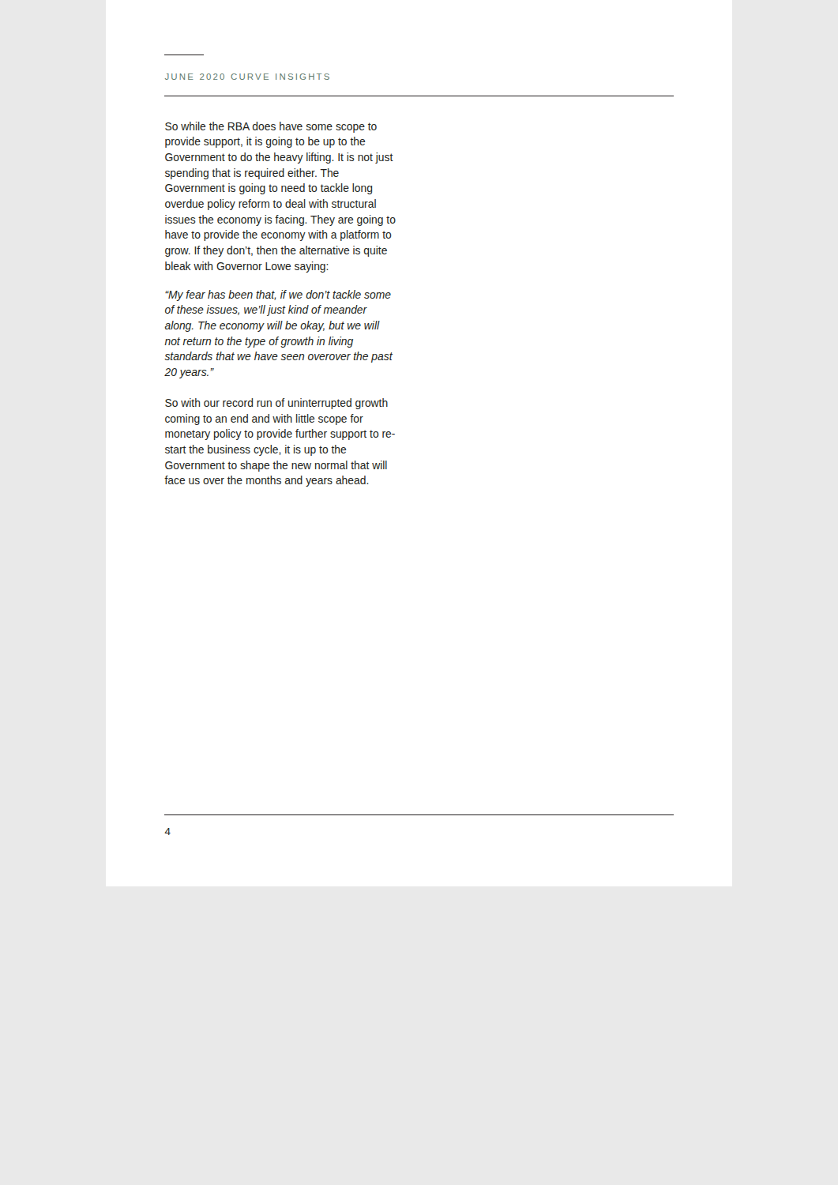June 2020 Curve Insights
So while the RBA does have some scope to provide support, it is going to be up to the Government to do the heavy lifting. It is not just spending that is required either. The Government is going to need to tackle long overdue policy reform to deal with structural issues the economy is facing. They are going to have to provide the economy with a platform to grow. If they don’t, then the alternative is quite bleak with Governor Lowe saying:
“My fear has been that, if we don’t tackle some of these issues, we’ll just kind of meander along. The economy will be okay, but we will not return to the type of growth in living standards that we have seen overover the past 20 years.”
So with our record run of uninterrupted growth coming to an end and with little scope for monetary policy to provide further support to re-start the business cycle, it is up to the Government to shape the new normal that will face us over the months and years ahead.
4